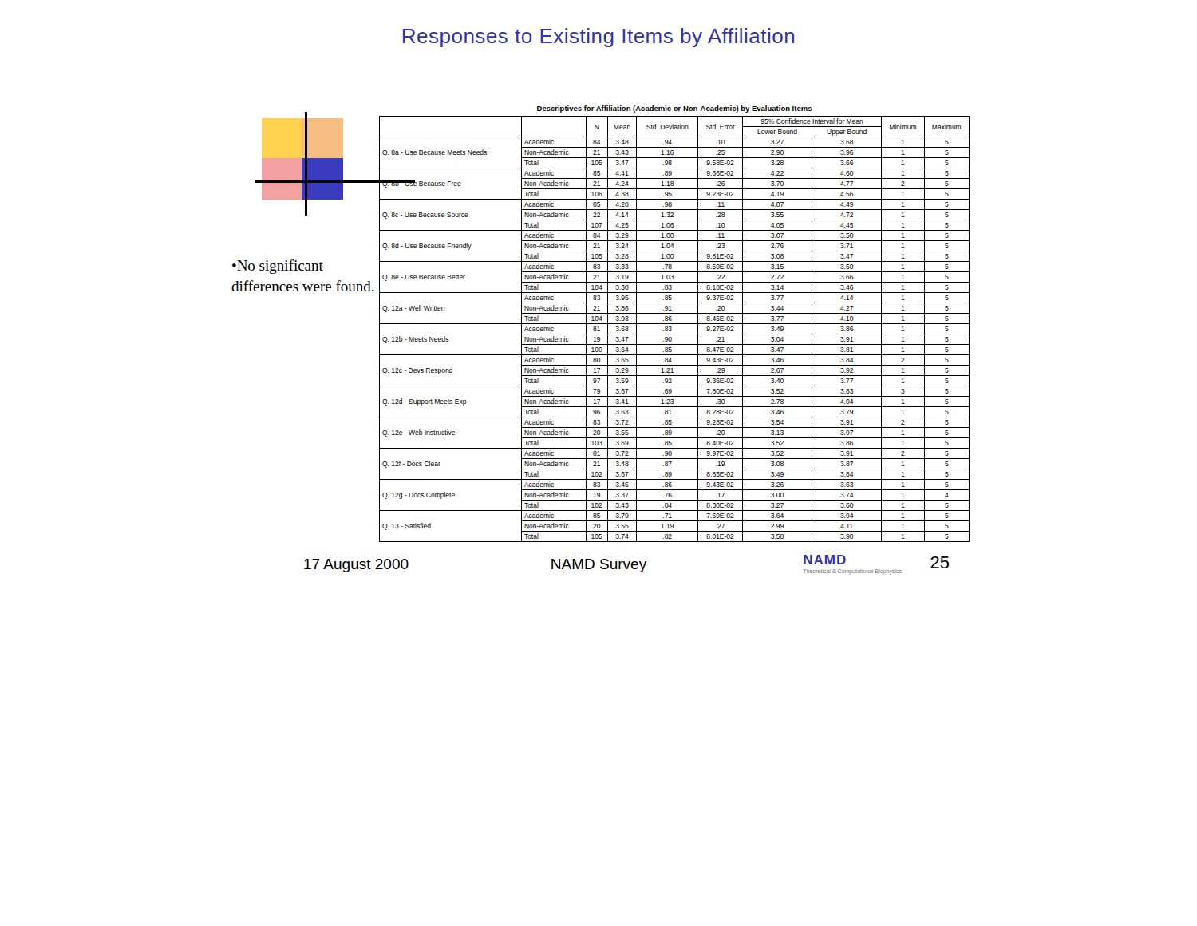Responses to Existing Items by Affiliation
•No significant differences were found.
Descriptives for Affiliation (Academic or Non-Academic) by Evaluation Items
| | | N | Mean | Std. Deviation | Std. Error | 95% Confidence Interval for Mean | Minimum | Maximum |
| --- | --- | --- | --- | --- | --- | --- | --- | --- |
| Lower Bound | Upper Bound |
| Q. 8a - Use Because Meets Needs | Academic | 84 | 3.48 | .94 | .10 | 3.27 | 3.68 | 1 | 5 |
| Non-Academic | 21 | 3.43 | 1.16 | .25 | 2.90 | 3.96 | 1 | 5 |
| Total | 105 | 3.47 | .98 | 9.58E-02 | 3.28 | 3.66 | 1 | 5 |
| Q. 8b - Use Because Free | Academic | 85 | 4.41 | .89 | 9.66E-02 | 4.22 | 4.60 | 1 | 5 |
| Non-Academic | 21 | 4.24 | 1.18 | .26 | 3.70 | 4.77 | 2 | 5 |
| Total | 106 | 4.38 | .95 | 9.23E-02 | 4.19 | 4.56 | 1 | 5 |
| Q. 8c - Use Because Source | Academic | 85 | 4.28 | .98 | .11 | 4.07 | 4.49 | 1 | 5 |
| Non-Academic | 22 | 4.14 | 1.32 | .28 | 3.55 | 4.72 | 1 | 5 |
| Total | 107 | 4.25 | 1.06 | .10 | 4.05 | 4.45 | 1 | 5 |
| Q. 8d - Use Because Friendly | Academic | 84 | 3.29 | 1.00 | .11 | 3.07 | 3.50 | 1 | 5 |
| Non-Academic | 21 | 3.24 | 1.04 | .23 | 2.76 | 3.71 | 1 | 5 |
| Total | 105 | 3.28 | 1.00 | 9.81E-02 | 3.08 | 3.47 | 1 | 5 |
| Q. 8e - Use Because Better | Academic | 83 | 3.33 | .78 | 8.59E-02 | 3.15 | 3.50 | 1 | 5 |
| Non-Academic | 21 | 3.19 | 1.03 | .22 | 2.72 | 3.66 | 1 | 5 |
| Total | 104 | 3.30 | .83 | 8.18E-02 | 3.14 | 3.46 | 1 | 5 |
| Q. 12a - Well Written | Academic | 83 | 3.95 | .85 | 9.37E-02 | 3.77 | 4.14 | 1 | 5 |
| Non-Academic | 21 | 3.86 | .91 | .20 | 3.44 | 4.27 | 1 | 5 |
| Total | 104 | 3.93 | .86 | 8.45E-02 | 3.77 | 4.10 | 1 | 5 |
| Q. 12b - Meets Needs | Academic | 81 | 3.68 | .83 | 9.27E-02 | 3.49 | 3.86 | 1 | 5 |
| Non-Academic | 19 | 3.47 | .90 | .21 | 3.04 | 3.91 | 1 | 5 |
| Total | 100 | 3.64 | .85 | 8.47E-02 | 3.47 | 3.81 | 1 | 5 |
| Q. 12c - Devs Respond | Academic | 80 | 3.65 | .84 | 9.43E-02 | 3.46 | 3.84 | 2 | 5 |
| Non-Academic | 17 | 3.29 | 1.21 | .29 | 2.67 | 3.92 | 1 | 5 |
| Total | 97 | 3.59 | .92 | 9.36E-02 | 3.40 | 3.77 | 1 | 5 |
| Q. 12d - Support Meets Exp | Academic | 79 | 3.67 | .69 | 7.80E-02 | 3.52 | 3.83 | 3 | 5 |
| Non-Academic | 17 | 3.41 | 1.23 | .30 | 2.78 | 4.04 | 1 | 5 |
| Total | 96 | 3.63 | .81 | 8.28E-02 | 3.46 | 3.79 | 1 | 5 |
| Q. 12e - Web Instructive | Academic | 83 | 3.72 | .85 | 9.28E-02 | 3.54 | 3.91 | 2 | 5 |
| Non-Academic | 20 | 3.55 | .89 | .20 | 3.13 | 3.97 | 1 | 5 |
| Total | 103 | 3.69 | .85 | 8.40E-02 | 3.52 | 3.86 | 1 | 5 |
| Q. 12f - Docs Clear | Academic | 81 | 3.72 | .90 | 9.97E-02 | 3.52 | 3.91 | 2 | 5 |
| Non-Academic | 21 | 3.48 | .87 | .19 | 3.08 | 3.87 | 1 | 5 |
| Total | 102 | 3.67 | .89 | 8.85E-02 | 3.49 | 3.84 | 1 | 5 |
| Q. 12g - Docs Complete | Academic | 83 | 3.45 | .86 | 9.43E-02 | 3.26 | 3.63 | 1 | 5 |
| Non-Academic | 19 | 3.37 | .76 | .17 | 3.00 | 3.74 | 1 | 4 |
| Total | 102 | 3.43 | .84 | 8.30E-02 | 3.27 | 3.60 | 1 | 5 |
| Q. 13 - Satisfied | Academic | 85 | 3.79 | .71 | 7.69E-02 | 3.64 | 3.94 | 1 | 5 |
| Non-Academic | 20 | 3.55 | 1.19 | .27 | 2.99 | 4.11 | 1 | 5 |
| Total | 105 | 3.74 | .82 | 8.01E-02 | 3.58 | 3.90 | 1 | 5 |
17 August 2000
NAMD Survey
NAMDTheoretical & Computational Biophysics
25